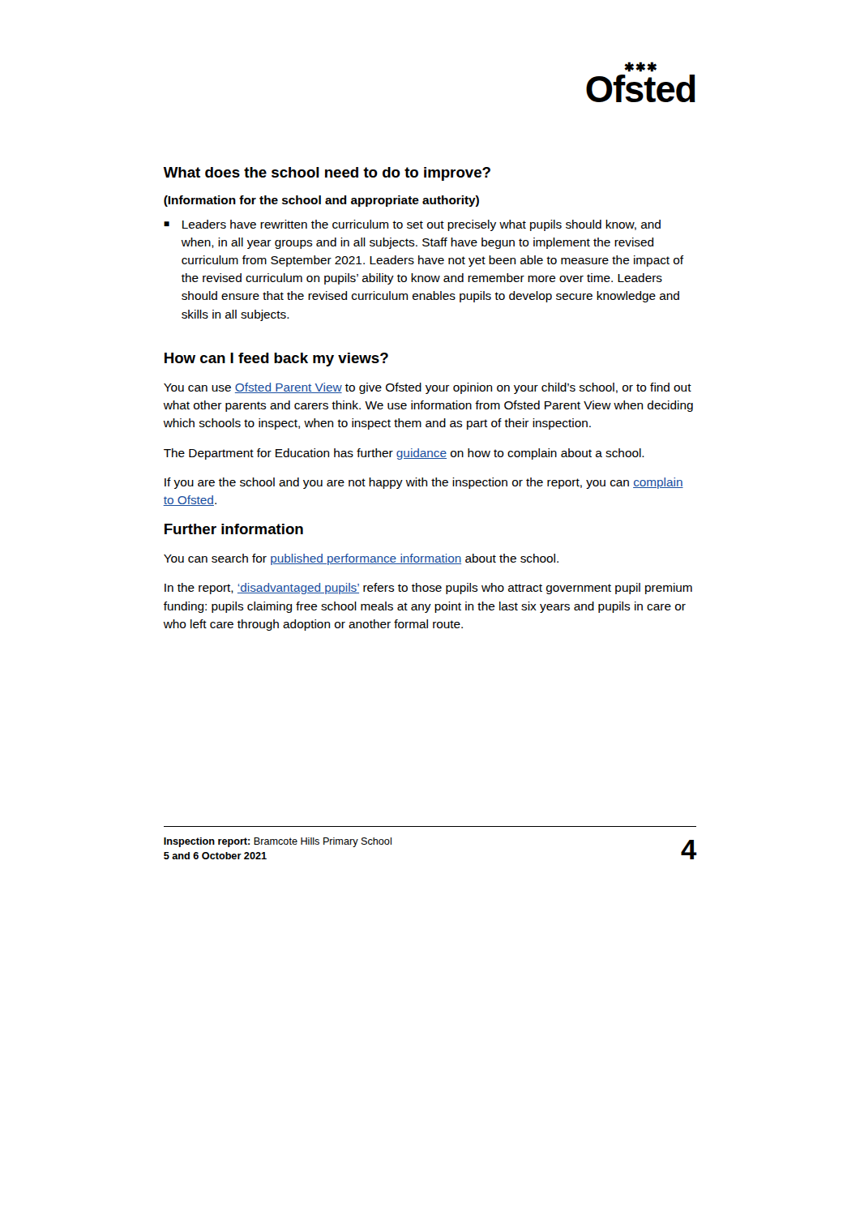✱✱✱
Ofsted
What does the school need to do to improve?
(Information for the school and appropriate authority)
Leaders have rewritten the curriculum to set out precisely what pupils should know, and when, in all year groups and in all subjects. Staff have begun to implement the revised curriculum from September 2021. Leaders have not yet been able to measure the impact of the revised curriculum on pupils’ ability to know and remember more over time. Leaders should ensure that the revised curriculum enables pupils to develop secure knowledge and skills in all subjects.
How can I feed back my views?
You can use Ofsted Parent View to give Ofsted your opinion on your child’s school, or to find out what other parents and carers think. We use information from Ofsted Parent View when deciding which schools to inspect, when to inspect them and as part of their inspection.
The Department for Education has further guidance on how to complain about a school.
If you are the school and you are not happy with the inspection or the report, you can complain to Ofsted.
Further information
You can search for published performance information about the school.
In the report, ‘disadvantaged pupils’ refers to those pupils who attract government pupil premium funding: pupils claiming free school meals at any point in the last six years and pupils in care or who left care through adoption or another formal route.
Inspection report: Bramcote Hills Primary School
5 and 6 October 2021
4